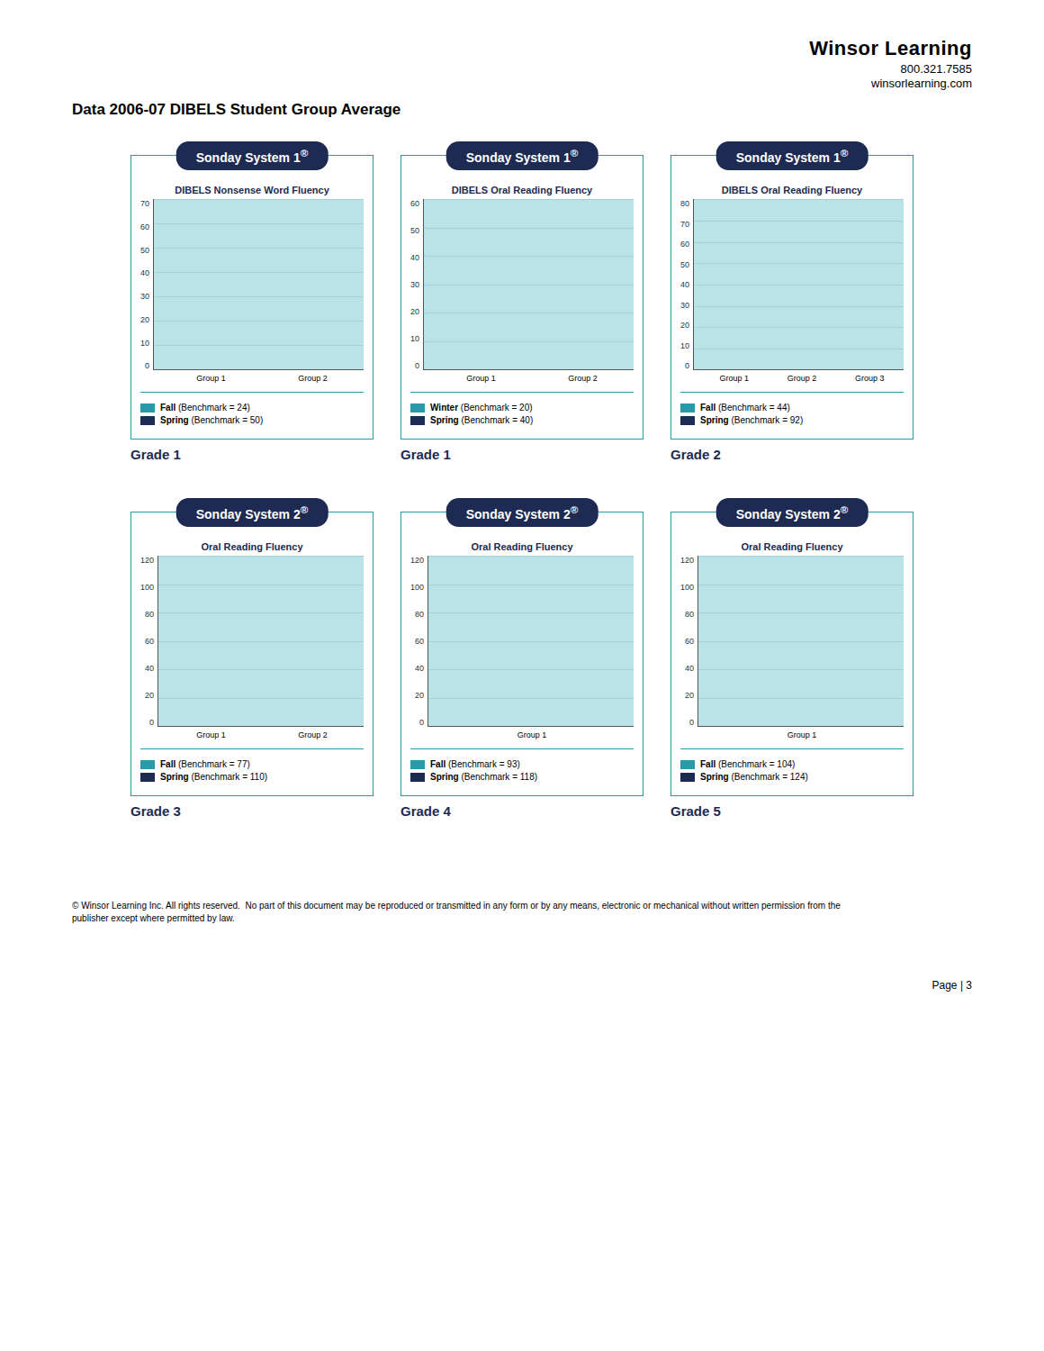Winsor Learning
800.321.7585
winsorlearning.com
Data 2006-07 DIBELS Student Group Average
Sonday System 1®
DIBELS Nonsense Word Fluency
706050403020100
Group 1 Group 2
Fall (Benchmark = 24)
Spring (Benchmark = 50)
Grade 1
Sonday System 1®
DIBELS Oral Reading Fluency
6050403020100
Group 1 Group 2
Winter (Benchmark = 20)
Spring (Benchmark = 40)
Grade 1
Sonday System 1®
DIBELS Oral Reading Fluency
80706050403020100
Group 1 Group 2 Group 3
Fall (Benchmark = 44)
Spring (Benchmark = 92)
Grade 2
Sonday System 2®
Oral Reading Fluency
120100806040200
Group 1 Group 2
Fall (Benchmark = 77)
Spring (Benchmark = 110)
Grade 3
Sonday System 2®
Oral Reading Fluency
120100806040200
Group 1
Fall (Benchmark = 93)
Spring (Benchmark = 118)
Grade 4
Sonday System 2®
Oral Reading Fluency
120100806040200
Group 1
Fall (Benchmark = 104)
Spring (Benchmark = 124)
Grade 5
© Winsor Learning Inc. All rights reserved. No part of this document may be reproduced or transmitted in any form or by any means, electronic or mechanical without written permission from the publisher except where permitted by law.
Page | 3